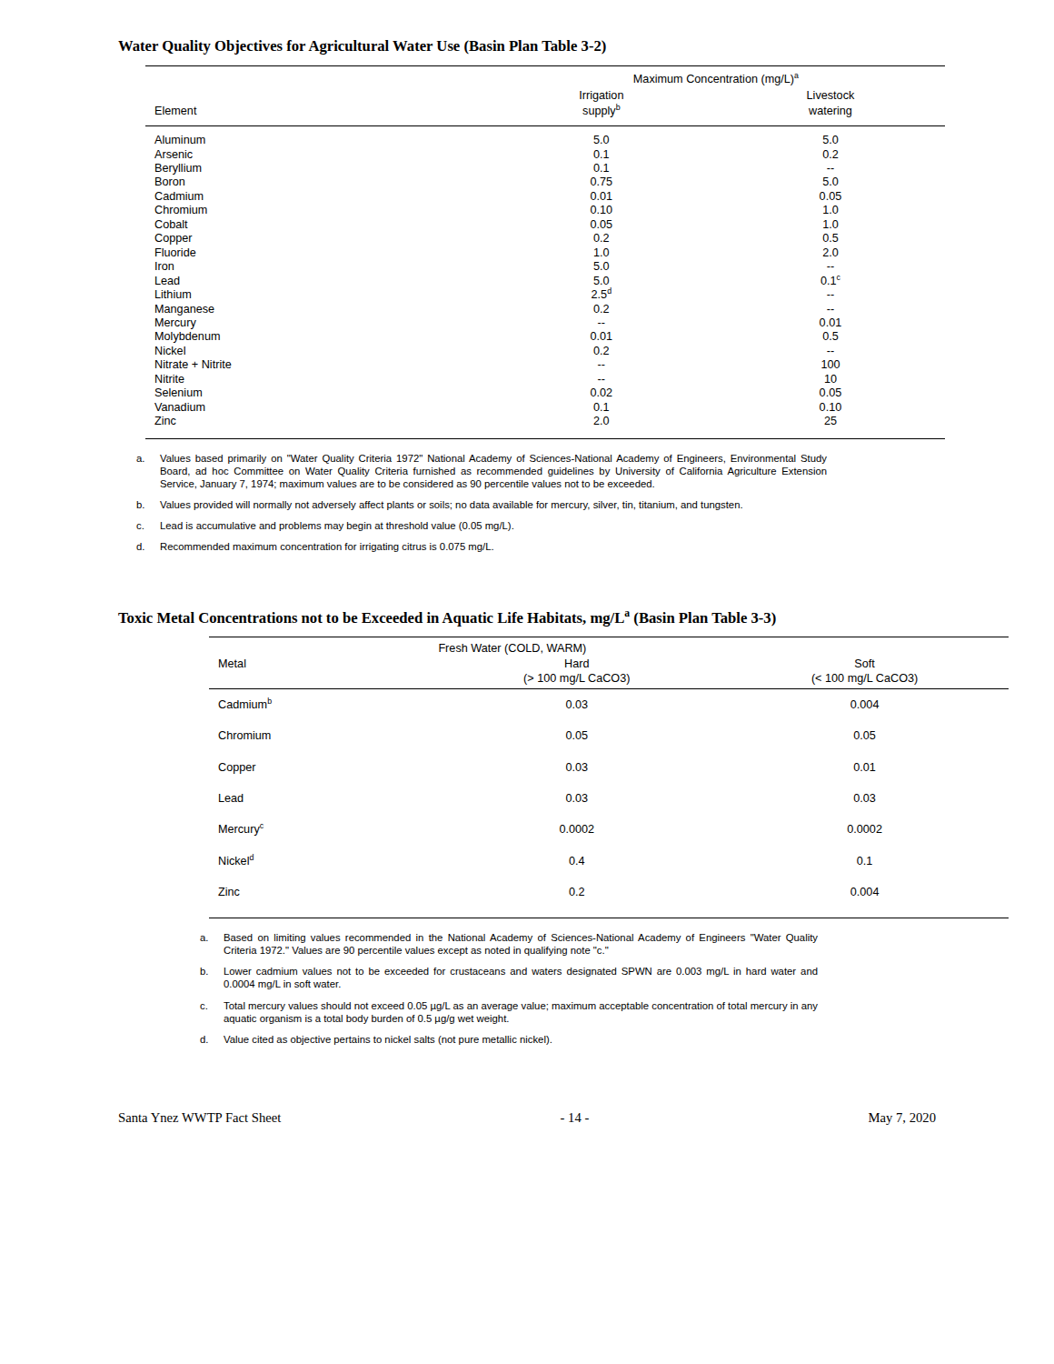Water Quality Objectives for Agricultural Water Use (Basin Plan Table 3-2)
| | Maximum Concentration (mg/L) a |
| Element | Irrigation supply b | Livestock watering |
| Aluminum | 5.0 | 5.0 |
| Arsenic | 0.1 | 0.2 |
| Beryllium | 0.1 | -- |
| Boron | 0.75 | 5.0 |
| Cadmium | 0.01 | 0.05 |
| Chromium | 0.10 | 1.0 |
| Cobalt | 0.05 | 1.0 |
| Copper | 0.2 | 0.5 |
| Fluoride | 1.0 | 2.0 |
| Iron | 5.0 | -- |
| Lead | 5.0 | 0.1 c |
| Lithium | 2.5 d | -- |
| Manganese | 0.2 | -- |
| Mercury | -- | 0.01 |
| Molybdenum | 0.01 | 0.5 |
| Nickel | 0.2 | -- |
| Nitrate + Nitrite | -- | 100 |
| Nitrite | -- | 10 |
| Selenium | 0.02 | 0.05 |
| Vanadium | 0.1 | 0.10 |
| Zinc | 2.0 | 25 |
a.
Values based primarily on "Water Quality Criteria 1972" National Academy of Sciences-National Academy of Engineers, Environmental Study Board, ad hoc Committee on Water Quality Criteria furnished as recommended guidelines by University of California Agriculture Extension Service, January 7, 1974; maximum values are to be considered as 90 percentile values not to be exceeded.
b.
Values provided will normally not adversely affect plants or soils; no data available for mercury, silver, tin, titanium, and tungsten.
c.
Lead is accumulative and problems may begin at threshold value (0.05 mg/L).
d.
Recommended maximum concentration for irrigating citrus is 0.075 mg/L.
Toxic Metal Concentrations not to be Exceeded in Aquatic Life Habitats, mg/La (Basin Plan Table 3-3)
| | Fresh Water (COLD, WARM) |
| Metal | Hard | Soft |
| | (> 100 mg/L CaCO3) | (< 100 mg/L CaCO3) |
| Cadmium b | 0.03 | 0.004 |
| Chromium | 0.05 | 0.05 |
| Copper | 0.03 | 0.01 |
| Lead | 0.03 | 0.03 |
| Mercury c | 0.0002 | 0.0002 |
| Nickel d | 0.4 | 0.1 |
| Zinc | 0.2 | 0.004 |
a.
Based on limiting values recommended in the National Academy of Sciences-National Academy of Engineers "Water Quality Criteria 1972." Values are 90 percentile values except as noted in qualifying note "c."
b.
Lower cadmium values not to be exceeded for crustaceans and waters designated SPWN are 0.003 mg/L in hard water and 0.0004 mg/L in soft water.
c.
Total mercury values should not exceed 0.05 µg/L as an average value; maximum acceptable concentration of total mercury in any aquatic organism is a total body burden of 0.5 µg/g wet weight.
d.
Value cited as objective pertains to nickel salts (not pure metallic nickel).
Santa Ynez WWTP Fact Sheet
- 14 -
May 7, 2020